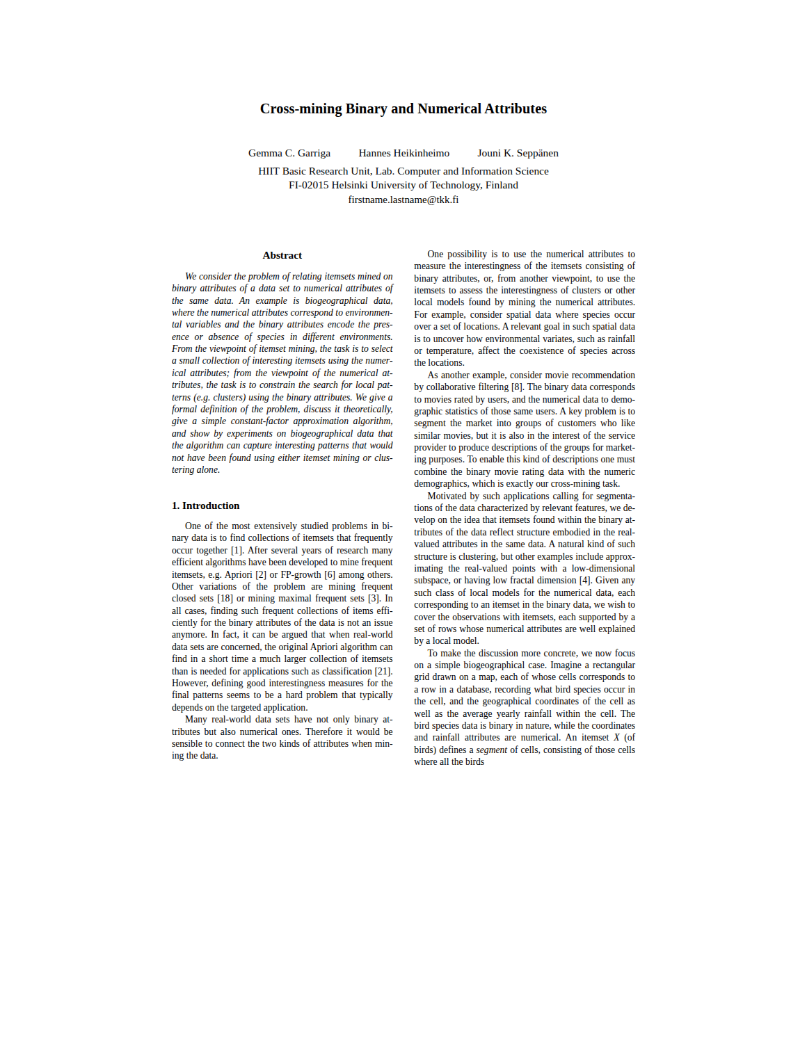Cross-mining Binary and Numerical Attributes
Gemma C. Garriga Hannes Heikinheimo Jouni K. Seppänen
HIIT Basic Research Unit, Lab. Computer and Information Science
FI-02015 Helsinki University of Technology, Finland
firstname.lastname@tkk.fi
Abstract
We consider the problem of relating itemsets mined on binary attributes of a data set to numerical attributes of the same data. An example is biogeographical data, where the numerical attributes correspond to environmental variables and the binary attributes encode the presence or absence of species in different environments. From the viewpoint of itemset mining, the task is to select a small collection of interesting itemsets using the numerical attributes; from the viewpoint of the numerical attributes, the task is to constrain the search for local patterns (e.g. clusters) using the binary attributes. We give a formal definition of the problem, discuss it theoretically, give a simple constant-factor approximation algorithm, and show by experiments on biogeographical data that the algorithm can capture interesting patterns that would not have been found using either itemset mining or clustering alone.
1. Introduction
One of the most extensively studied problems in binary data is to find collections of itemsets that frequently occur together [1]. After several years of research many efficient algorithms have been developed to mine frequent itemsets, e.g. Apriori [2] or FP-growth [6] among others. Other variations of the problem are mining frequent closed sets [18] or mining maximal frequent sets [3]. In all cases, finding such frequent collections of items efficiently for the binary attributes of the data is not an issue anymore. In fact, it can be argued that when real-world data sets are concerned, the original Apriori algorithm can find in a short time a much larger collection of itemsets than is needed for applications such as classification [21]. However, defining good interestingness measures for the final patterns seems to be a hard problem that typically depends on the targeted application.
Many real-world data sets have not only binary attributes but also numerical ones. Therefore it would be sensible to connect the two kinds of attributes when mining the data.
One possibility is to use the numerical attributes to measure the interestingness of the itemsets consisting of binary attributes, or, from another viewpoint, to use the itemsets to assess the interestingness of clusters or other local models found by mining the numerical attributes. For example, consider spatial data where species occur over a set of locations. A relevant goal in such spatial data is to uncover how environmental variates, such as rainfall or temperature, affect the coexistence of species across the locations.
As another example, consider movie recommendation by collaborative filtering [8]. The binary data corresponds to movies rated by users, and the numerical data to demographic statistics of those same users. A key problem is to segment the market into groups of customers who like similar movies, but it is also in the interest of the service provider to produce descriptions of the groups for marketing purposes. To enable this kind of descriptions one must combine the binary movie rating data with the numeric demographics, which is exactly our cross-mining task.
Motivated by such applications calling for segmentations of the data characterized by relevant features, we develop on the idea that itemsets found within the binary attributes of the data reflect structure embodied in the real-valued attributes in the same data. A natural kind of such structure is clustering, but other examples include approximating the real-valued points with a low-dimensional subspace, or having low fractal dimension [4]. Given any such class of local models for the numerical data, each corresponding to an itemset in the binary data, we wish to cover the observations with itemsets, each supported by a set of rows whose numerical attributes are well explained by a local model.
To make the discussion more concrete, we now focus on a simple biogeographical case. Imagine a rectangular grid drawn on a map, each of whose cells corresponds to a row in a database, recording what bird species occur in the cell, and the geographical coordinates of the cell as well as the average yearly rainfall within the cell. The bird species data is binary in nature, while the coordinates and rainfall attributes are numerical. An itemset X (of birds) defines a segment of cells, consisting of those cells where all the birds